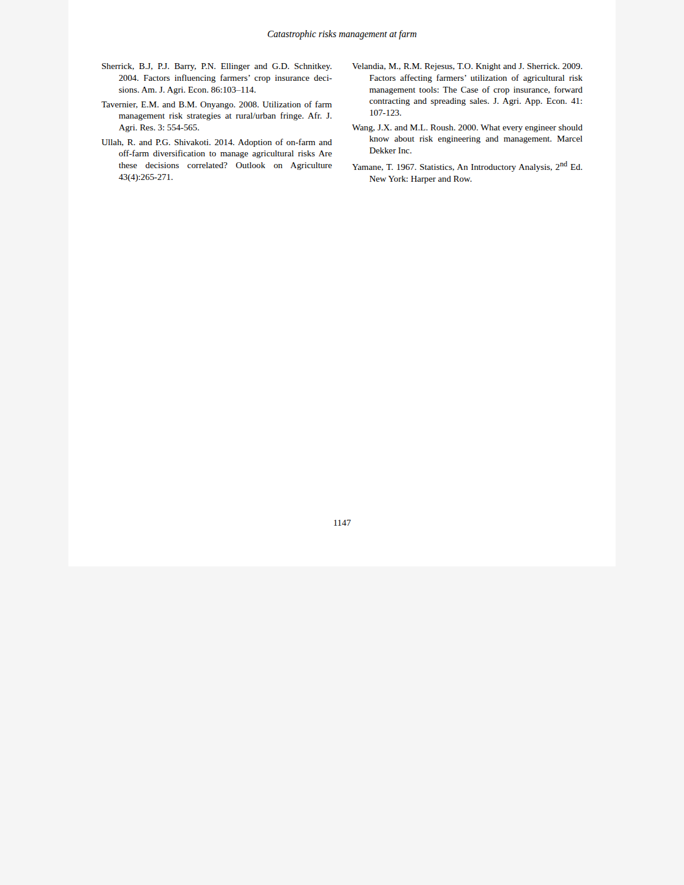Catastrophic risks management at farm
Sherrick, B.J, P.J. Barry, P.N. Ellinger and G.D. Schnitkey. 2004. Factors influencing farmers’ crop insurance decisions. Am. J. Agri. Econ. 86:103–114.
Tavernier, E.M. and B.M. Onyango. 2008. Utilization of farm management risk strategies at rural/urban fringe. Afr. J. Agri. Res. 3: 554-565.
Ullah, R. and P.G. Shivakoti. 2014. Adoption of on-farm and off-farm diversification to manage agricultural risks Are these decisions correlated? Outlook on Agriculture 43(4):265-271.
Velandia, M., R.M. Rejesus, T.O. Knight and J. Sherrick. 2009. Factors affecting farmers’ utilization of agricultural risk management tools: The Case of crop insurance, forward contracting and spreading sales. J. Agri. App. Econ. 41: 107-123.
Wang, J.X. and M.L. Roush. 2000. What every engineer should know about risk engineering and management. Marcel Dekker Inc.
Yamane, T. 1967. Statistics, An Introductory Analysis, 2nd Ed. New York: Harper and Row.
1147